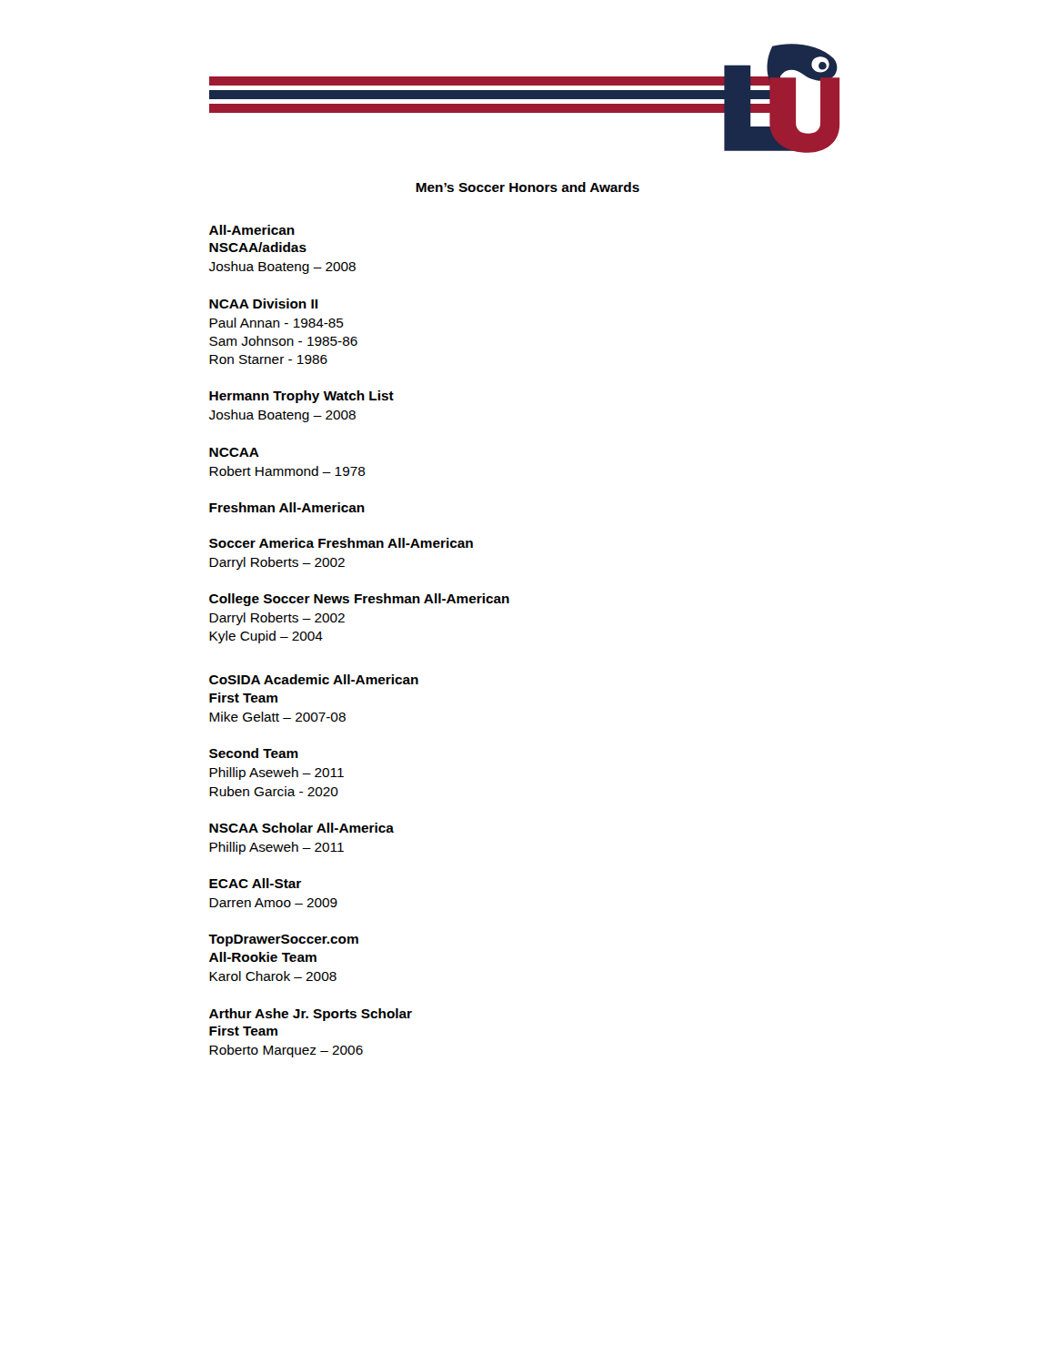LU Flames logo
Men’s Soccer Honors and Awards
All-American
NSCAA/adidas
Joshua Boateng – 2008
NCAA Division II
Paul Annan - 1984-85
Sam Johnson - 1985-86
Ron Starner - 1986
Hermann Trophy Watch List
Joshua Boateng – 2008
NCCAA
Robert Hammond – 1978
Freshman All-American
Soccer America Freshman All-American
Darryl Roberts – 2002
College Soccer News Freshman All-American
Darryl Roberts – 2002
Kyle Cupid – 2004
CoSIDA Academic All-American
First Team
Mike Gelatt – 2007-08
Second Team
Phillip Aseweh – 2011
Ruben Garcia - 2020
NSCAA Scholar All-America
Phillip Aseweh – 2011
ECAC All-Star
Darren Amoo – 2009
TopDrawerSoccer.com
All-Rookie Team
Karol Charok – 2008
Arthur Ashe Jr. Sports Scholar
First Team
Roberto Marquez – 2006